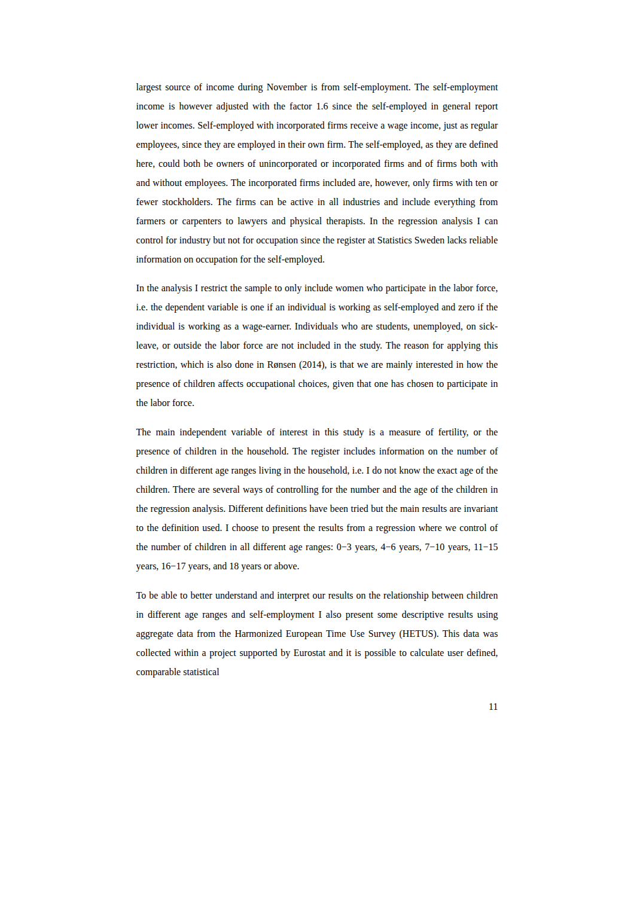largest source of income during November is from self-employment. The self-employment income is however adjusted with the factor 1.6 since the self-employed in general report lower incomes. Self-employed with incorporated firms receive a wage income, just as regular employees, since they are employed in their own firm. The self-employed, as they are defined here, could both be owners of unincorporated or incorporated firms and of firms both with and without employees. The incorporated firms included are, however, only firms with ten or fewer stockholders. The firms can be active in all industries and include everything from farmers or carpenters to lawyers and physical therapists. In the regression analysis I can control for industry but not for occupation since the register at Statistics Sweden lacks reliable information on occupation for the self-employed.
In the analysis I restrict the sample to only include women who participate in the labor force, i.e. the dependent variable is one if an individual is working as self-employed and zero if the individual is working as a wage-earner. Individuals who are students, unemployed, on sick-leave, or outside the labor force are not included in the study. The reason for applying this restriction, which is also done in Rønsen (2014), is that we are mainly interested in how the presence of children affects occupational choices, given that one has chosen to participate in the labor force.
The main independent variable of interest in this study is a measure of fertility, or the presence of children in the household. The register includes information on the number of children in different age ranges living in the household, i.e. I do not know the exact age of the children. There are several ways of controlling for the number and the age of the children in the regression analysis. Different definitions have been tried but the main results are invariant to the definition used. I choose to present the results from a regression where we control of the number of children in all different age ranges: 0−3 years, 4−6 years, 7−10 years, 11−15 years, 16−17 years, and 18 years or above.
To be able to better understand and interpret our results on the relationship between children in different age ranges and self-employment I also present some descriptive results using aggregate data from the Harmonized European Time Use Survey (HETUS). This data was collected within a project supported by Eurostat and it is possible to calculate user defined, comparable statistical
11